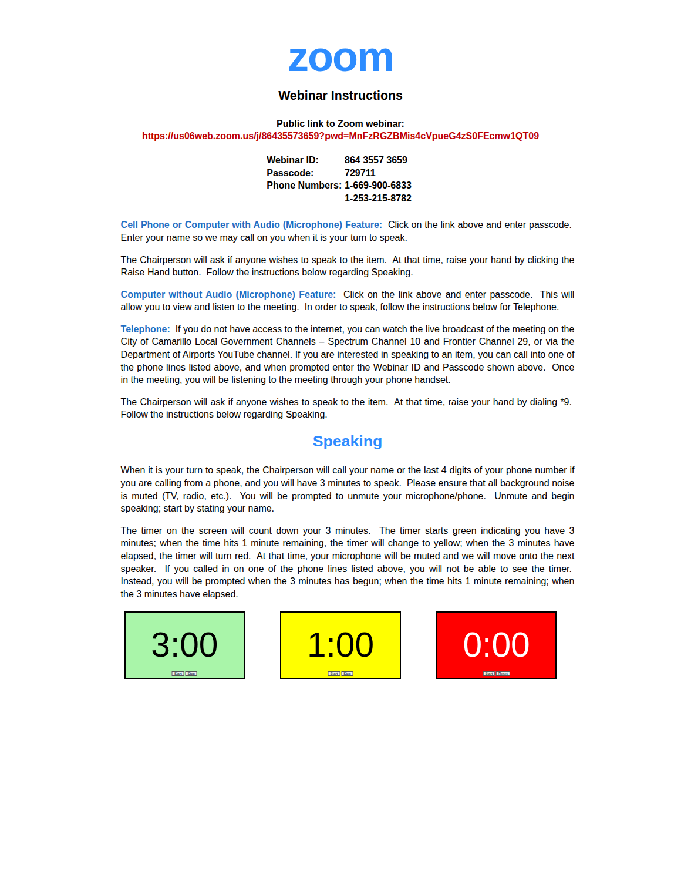zoom
Webinar Instructions
Public link to Zoom webinar:
https://us06web.zoom.us/j/86435573659?pwd=MnFzRGZBMis4cVpueG4zS0FEcmw1QT09
| Webinar ID: | 864 3557 3659 |
| Passcode: | 729711 |
| Phone Numbers: | 1-669-900-6833 |
| | 1-253-215-8782 |
Cell Phone or Computer with Audio (Microphone) Feature: Click on the link above and enter passcode. Enter your name so we may call on you when it is your turn to speak.
The Chairperson will ask if anyone wishes to speak to the item. At that time, raise your hand by clicking the Raise Hand button. Follow the instructions below regarding Speaking.
Computer without Audio (Microphone) Feature: Click on the link above and enter passcode. This will allow you to view and listen to the meeting. In order to speak, follow the instructions below for Telephone.
Telephone: If you do not have access to the internet, you can watch the live broadcast of the meeting on the City of Camarillo Local Government Channels – Spectrum Channel 10 and Frontier Channel 29, or via the Department of Airports YouTube channel. If you are interested in speaking to an item, you can call into one of the phone lines listed above, and when prompted enter the Webinar ID and Passcode shown above. Once in the meeting, you will be listening to the meeting through your phone handset.
The Chairperson will ask if anyone wishes to speak to the item. At that time, raise your hand by dialing *9. Follow the instructions below regarding Speaking.
Speaking
When it is your turn to speak, the Chairperson will call your name or the last 4 digits of your phone number if you are calling from a phone, and you will have 3 minutes to speak. Please ensure that all background noise is muted (TV, radio, etc.). You will be prompted to unmute your microphone/phone. Unmute and begin speaking; start by stating your name.
The timer on the screen will count down your 3 minutes. The timer starts green indicating you have 3 minutes; when the time hits 1 minute remaining, the timer will change to yellow; when the 3 minutes have elapsed, the timer will turn red. At that time, your microphone will be muted and we will move onto the next speaker. If you called in on one of the phone lines listed above, you will not be able to see the timer. Instead, you will be prompted when the 3 minutes has begun; when the time hits 1 minute remaining; when the 3 minutes have elapsed.
3:00 Start Stop
1:00 Start Stop
0:00 Start Reset